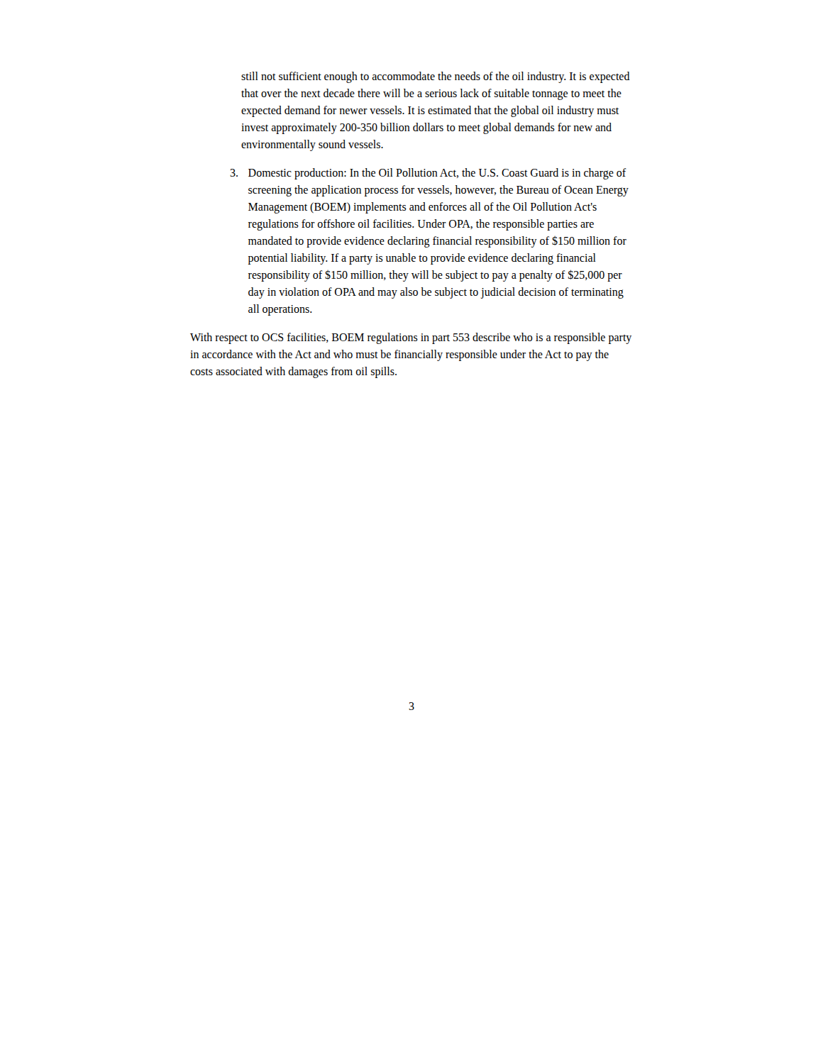still not sufficient enough to accommodate the needs of the oil industry. It is expected that over the next decade there will be a serious lack of suitable tonnage to meet the expected demand for newer vessels. It is estimated that the global oil industry must invest approximately 200-350 billion dollars to meet global demands for new and environmentally sound vessels.
Domestic production: In the Oil Pollution Act, the U.S. Coast Guard is in charge of screening the application process for vessels, however, the Bureau of Ocean Energy Management (BOEM) implements and enforces all of the Oil Pollution Act's regulations for offshore oil facilities. Under OPA, the responsible parties are mandated to provide evidence declaring financial responsibility of $150 million for potential liability. If a party is unable to provide evidence declaring financial responsibility of $150 million, they will be subject to pay a penalty of $25,000 per day in violation of OPA and may also be subject to judicial decision of terminating all operations.
With respect to OCS facilities, BOEM regulations in part 553 describe who is a responsible party in accordance with the Act and who must be financially responsible under the Act to pay the costs associated with damages from oil spills.
3